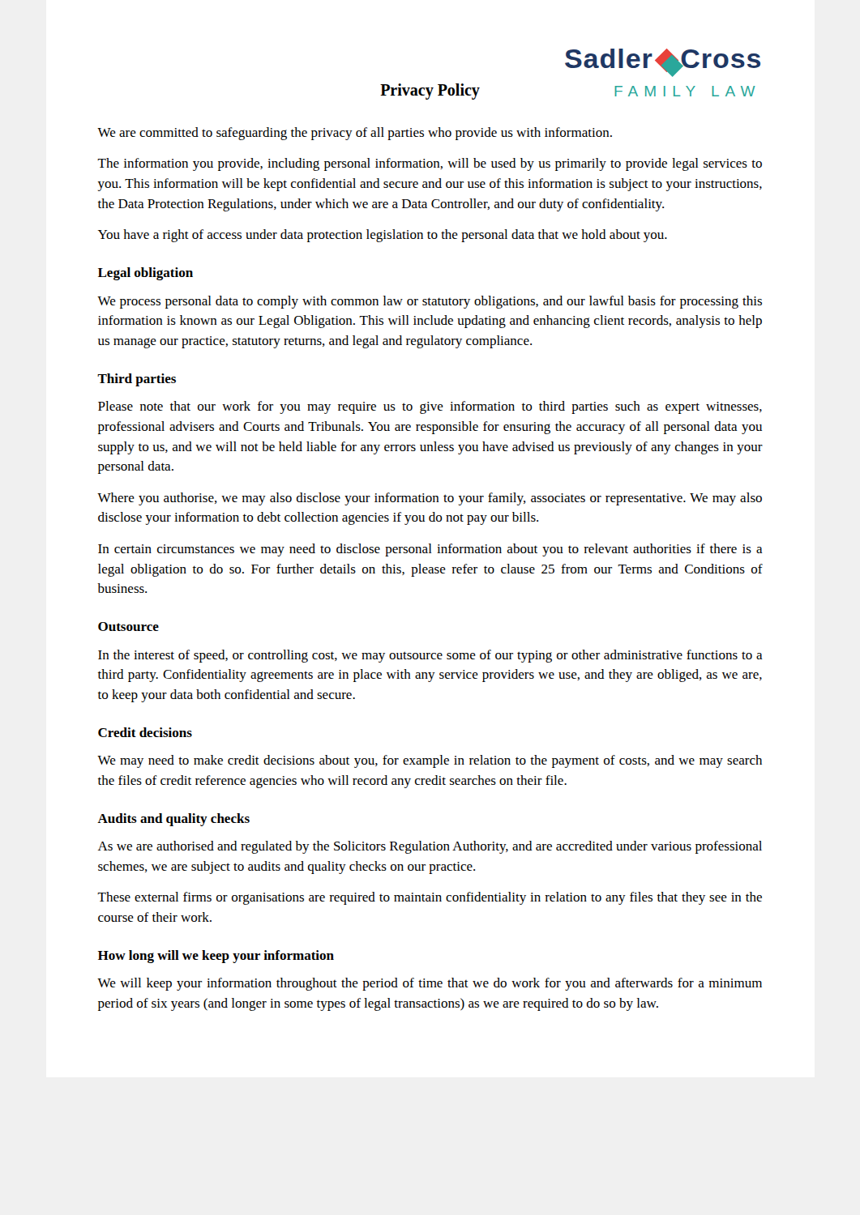Sadler Cross
FAMILY LAW
Privacy Policy
We are committed to safeguarding the privacy of all parties who provide us with information.
The information you provide, including personal information, will be used by us primarily to provide legal services to you. This information will be kept confidential and secure and our use of this information is subject to your instructions, the Data Protection Regulations, under which we are a Data Controller, and our duty of confidentiality.
You have a right of access under data protection legislation to the personal data that we hold about you.
Legal obligation
We process personal data to comply with common law or statutory obligations, and our lawful basis for processing this information is known as our Legal Obligation. This will include updating and enhancing client records, analysis to help us manage our practice, statutory returns, and legal and regulatory compliance.
Third parties
Please note that our work for you may require us to give information to third parties such as expert witnesses, professional advisers and Courts and Tribunals. You are responsible for ensuring the accuracy of all personal data you supply to us, and we will not be held liable for any errors unless you have advised us previously of any changes in your personal data.
Where you authorise, we may also disclose your information to your family, associates or representative. We may also disclose your information to debt collection agencies if you do not pay our bills.
In certain circumstances we may need to disclose personal information about you to relevant authorities if there is a legal obligation to do so. For further details on this, please refer to clause 25 from our Terms and Conditions of business.
Outsource
In the interest of speed, or controlling cost, we may outsource some of our typing or other administrative functions to a third party. Confidentiality agreements are in place with any service providers we use, and they are obliged, as we are, to keep your data both confidential and secure.
Credit decisions
We may need to make credit decisions about you, for example in relation to the payment of costs, and we may search the files of credit reference agencies who will record any credit searches on their file.
Audits and quality checks
As we are authorised and regulated by the Solicitors Regulation Authority, and are accredited under various professional schemes, we are subject to audits and quality checks on our practice.
These external firms or organisations are required to maintain confidentiality in relation to any files that they see in the course of their work.
How long will we keep your information
We will keep your information throughout the period of time that we do work for you and afterwards for a minimum period of six years (and longer in some types of legal transactions) as we are required to do so by law.